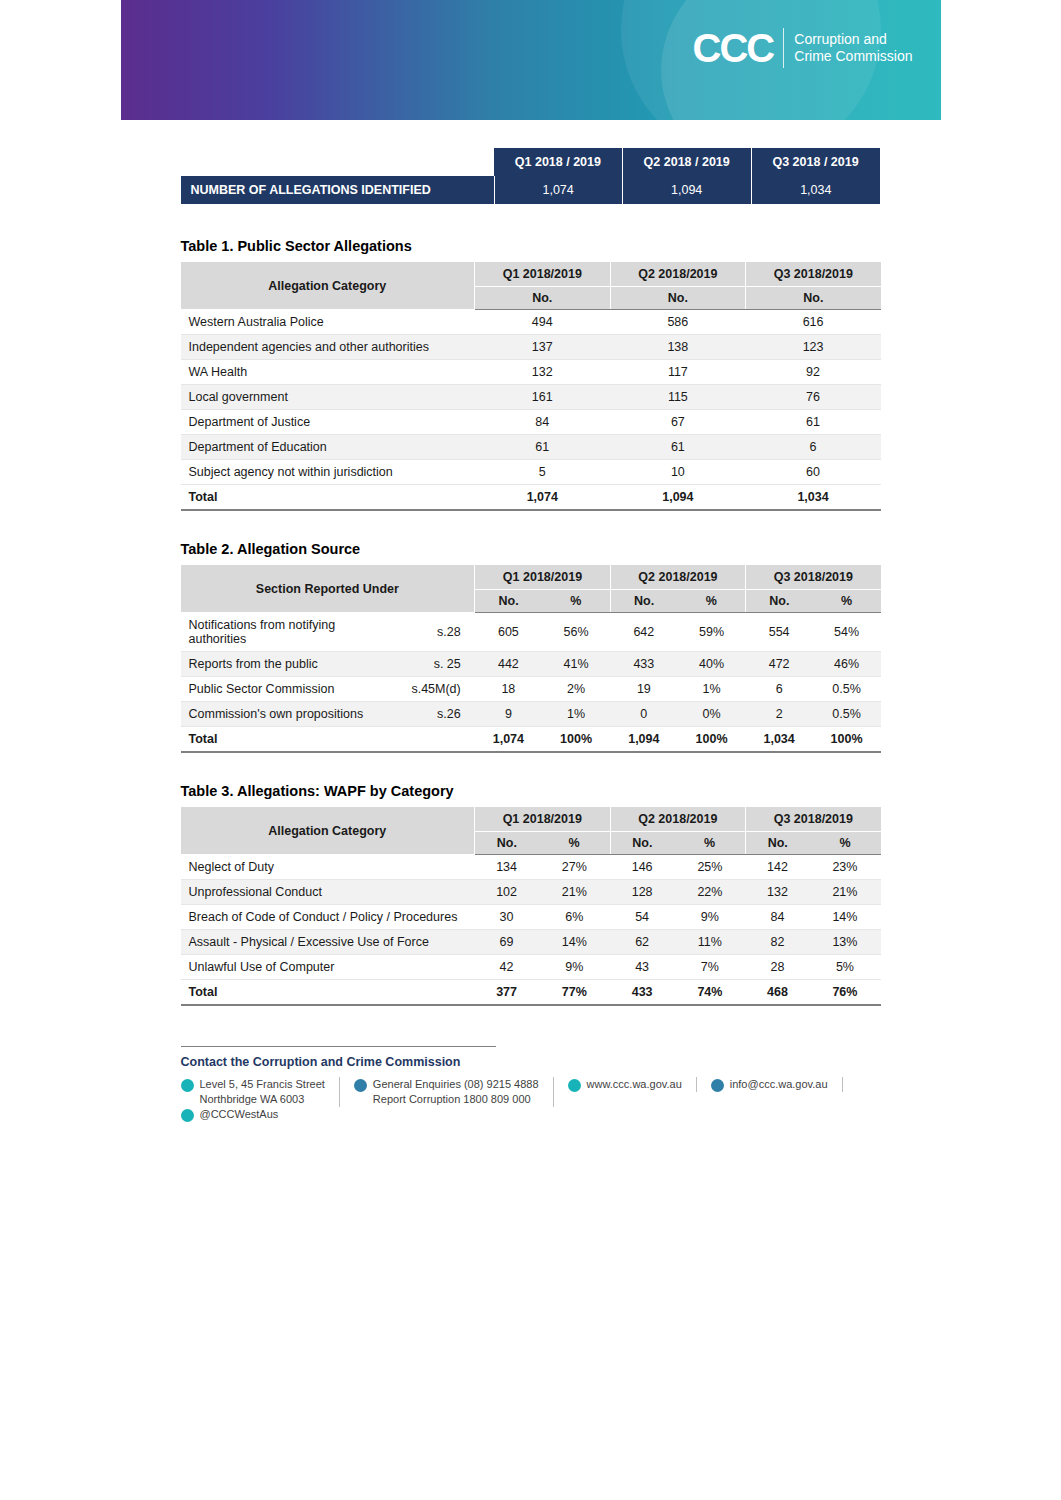CCC
Corruption and
Crime Commission
| | Q1 2018 / 2019 | Q2 2018 / 2019 | Q3 2018 / 2019 |
| --- | --- | --- | --- |
| NUMBER OF ALLEGATIONS IDENTIFIED | 1,074 | 1,094 | 1,034 |
Table 1. Public Sector Allegations
| Allegation Category | Q1 2018/2019 | Q2 2018/2019 | Q3 2018/2019 |
| --- | --- | --- | --- |
| No. | No. | No. |
| Western Australia Police | 494 | 586 | 616 |
| Independent agencies and other authorities | 137 | 138 | 123 |
| WA Health | 132 | 117 | 92 |
| Local government | 161 | 115 | 76 |
| Department of Justice | 84 | 67 | 61 |
| Department of Education | 61 | 61 | 6 |
| Subject agency not within jurisdiction | 5 | 10 | 60 |
| Total | 1,074 | 1,094 | 1,034 |
Table 2. Allegation Source
| Section Reported Under | Q1 2018/2019 | Q2 2018/2019 | Q3 2018/2019 |
| --- | --- | --- | --- |
| No. | % | No. | % | No. | % |
| Notifications from notifying authorities | s.28 | 605 | 56% | 642 | 59% | 554 | 54% |
| Reports from the public | s. 25 | 442 | 41% | 433 | 40% | 472 | 46% |
| Public Sector Commission | s.45M(d) | 18 | 2% | 19 | 1% | 6 | 0.5% |
| Commission's own propositions | s.26 | 9 | 1% | 0 | 0% | 2 | 0.5% |
| Total | 1,074 | 100% | 1,094 | 100% | 1,034 | 100% |
Table 3. Allegations: WAPF by Category
| Allegation Category | Q1 2018/2019 | Q2 2018/2019 | Q3 2018/2019 |
| --- | --- | --- | --- |
| No. | % | No. | % | No. | % |
| Neglect of Duty | 134 | 27% | 146 | 25% | 142 | 23% |
| Unprofessional Conduct | 102 | 21% | 128 | 22% | 132 | 21% |
| Breach of Code of Conduct / Policy / Procedures | 30 | 6% | 54 | 9% | 84 | 14% |
| Assault - Physical / Excessive Use of Force | 69 | 14% | 62 | 11% | 82 | 13% |
| Unlawful Use of Computer | 42 | 9% | 43 | 7% | 28 | 5% |
| Total | 377 | 77% | 433 | 74% | 468 | 76% |
Contact the Corruption and Crime Commission
Level 5, 45 Francis Street
Northbridge WA 6003
General Enquiries (08) 9215 4888
Report Corruption 1800 809 000
www.ccc.wa.gov.au
info@ccc.wa.gov.au
@CCCWestAus